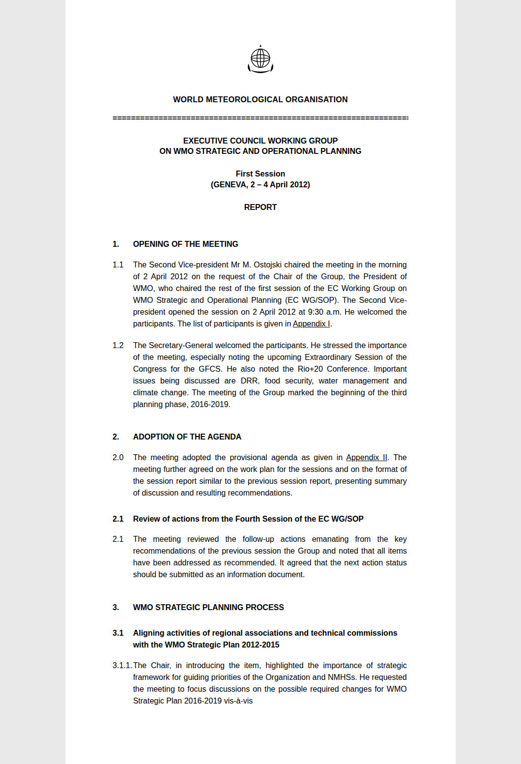WORLD METEOROLOGICAL ORGANISATION
=====================================================================
EXECUTIVE COUNCIL WORKING GROUP
ON WMO STRATEGIC AND OPERATIONAL PLANNING
First Session
(GENEVA, 2 – 4 April 2012)
REPORT
1. OPENING OF THE MEETING
1.1 The Second Vice-president Mr M. Ostojski chaired the meeting in the morning of 2 April 2012 on the request of the Chair of the Group, the President of WMO, who chaired the rest of the first session of the EC Working Group on WMO Strategic and Operational Planning (EC WG/SOP). The Second Vice-president opened the session on 2 April 2012 at 9:30 a.m. He welcomed the participants. The list of participants is given in Appendix I.
1.2 The Secretary-General welcomed the participants. He stressed the importance of the meeting, especially noting the upcoming Extraordinary Session of the Congress for the GFCS. He also noted the Rio+20 Conference. Important issues being discussed are DRR, food security, water management and climate change. The meeting of the Group marked the beginning of the third planning phase, 2016-2019.
2. ADOPTION OF THE AGENDA
2.0 The meeting adopted the provisional agenda as given in Appendix II. The meeting further agreed on the work plan for the sessions and on the format of the session report similar to the previous session report, presenting summary of discussion and resulting recommendations.
2.1 Review of actions from the Fourth Session of the EC WG/SOP
2.1 The meeting reviewed the follow-up actions emanating from the key recommendations of the previous session the Group and noted that all items have been addressed as recommended. It agreed that the next action status should be submitted as an information document.
3. WMO STRATEGIC PLANNING PROCESS
3.1 Aligning activities of regional associations and technical commissions with the WMO Strategic Plan 2012-2015
3.1.1. The Chair, in introducing the item, highlighted the importance of strategic framework for guiding priorities of the Organization and NMHSs. He requested the meeting to focus discussions on the possible required changes for WMO Strategic Plan 2016-2019 vis-à-vis